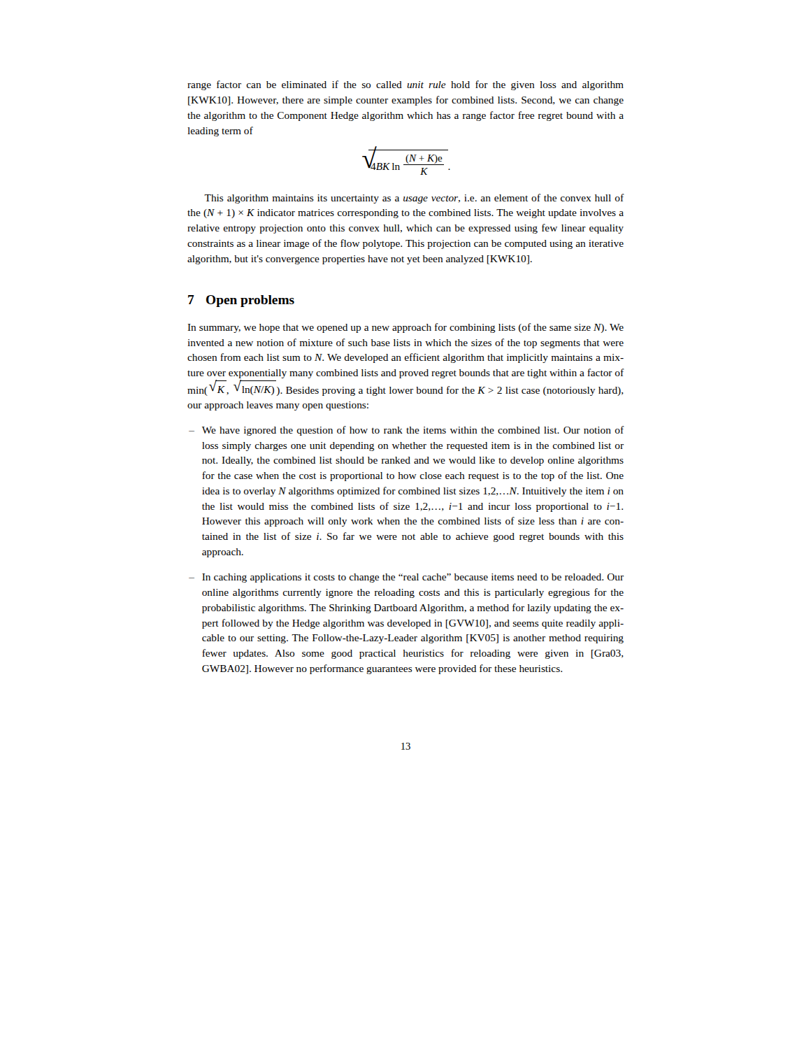range factor can be eliminated if the so called unit rule hold for the given loss and algorithm [KWK10]. However, there are simple counter examples for combined lists. Second, we can change the algorithm to the Component Hedge algorithm which has a range factor free regret bound with a leading term of
√4BK ln (N + K)e K.
This algorithm maintains its uncertainty as a usage vector, i.e. an element of the convex hull of the (N + 1) × K indicator matrices corresponding to the combined lists. The weight update involves a relative entropy projection onto this convex hull, which can be expressed using few linear equality constraints as a linear image of the flow polytope. This projection can be computed using an iterative algorithm, but it's convergence properties have not yet been analyzed [KWK10].
7 Open problems
In summary, we hope that we opened up a new approach for combining lists (of the same size N). We invented a new notion of mixture of such base lists in which the sizes of the top segments that were chosen from each list sum to N. We developed an efficient algorithm that implicitly maintains a mixture over exponentially many combined lists and proved regret bounds that are tight within a factor of min(√K, √ln(N/K)). Besides proving a tight lower bound for the K > 2 list case (notoriously hard), our approach leaves many open questions:
We have ignored the question of how to rank the items within the combined list. Our notion of loss simply charges one unit depending on whether the requested item is in the combined list or not. Ideally, the combined list should be ranked and we would like to develop online algorithms for the case when the cost is proportional to how close each request is to the top of the list. One idea is to overlay N algorithms optimized for combined list sizes 1,2,…N. Intuitively the item i on the list would miss the combined lists of size 1,2,…, i−1 and incur loss proportional to i−1. However this approach will only work when the the combined lists of size less than i are contained in the list of size i. So far we were not able to achieve good regret bounds with this approach.
In caching applications it costs to change the “real cache” because items need to be reloaded. Our online algorithms currently ignore the reloading costs and this is particularly egregious for the probabilistic algorithms. The Shrinking Dartboard Algorithm, a method for lazily updating the expert followed by the Hedge algorithm was developed in [GVW10], and seems quite readily applicable to our setting. The Follow-the-Lazy-Leader algorithm [KV05] is another method requiring fewer updates. Also some good practical heuristics for reloading were given in [Gra03, GWBA02]. However no performance guarantees were provided for these heuristics.
13